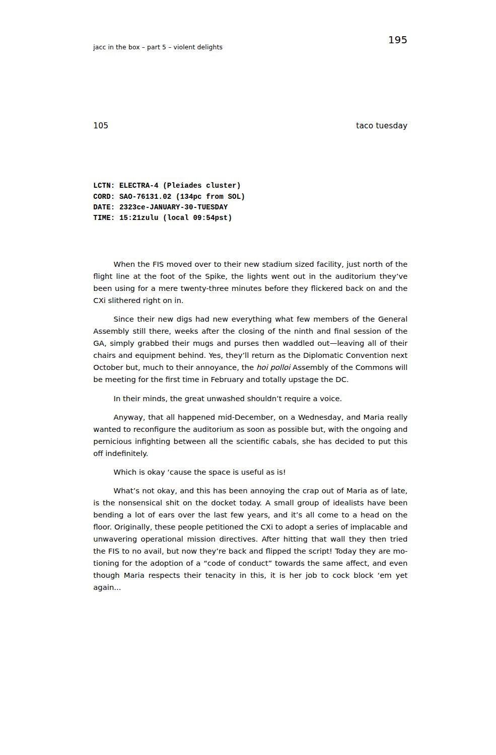jacc in the box – part 5 – violent delights
195
105
taco tuesday
LCTN: ELECTRA-4 (Pleiades cluster)
CORD: SAO-76131.02 (134pc from SOL)
DATE: 2323ce-JANUARY-30-TUESDAY
TIME: 15:21zulu (local 09:54pst)
When the FIS moved over to their new stadium sized facility, just north of the flight line at the foot of the Spike, the lights went out in the auditorium they’ve been using for a mere twenty-three minutes before they flickered back on and the CXi slithered right on in.
Since their new digs had new everything what few members of the General Assembly still there, weeks after the closing of the ninth and final session of the GA, simply grabbed their mugs and purses then waddled out—leaving all of their chairs and equipment behind. Yes, they’ll return as the Diplomatic Convention next October but, much to their annoyance, the hoi polloi Assembly of the Commons will be meeting for the first time in February and totally upstage the DC.
In their minds, the great unwashed shouldn’t require a voice.
Anyway, that all happened mid-December, on a Wednesday, and Maria really wanted to reconfigure the auditorium as soon as possible but, with the ongoing and pernicious infighting between all the scientific cabals, she has decided to put this off indefinitely.
Which is okay ‘cause the space is useful as is!
What’s not okay, and this has been annoying the crap out of Maria as of late, is the nonsensical shit on the docket today. A small group of idealists have been bending a lot of ears over the last few years, and it’s all come to a head on the floor. Originally, these people petitioned the CXi to adopt a series of implacable and unwavering operational mission directives. After hitting that wall they then tried the FIS to no avail, but now they’re back and flipped the script! Today they are motioning for the adoption of a “code of conduct” towards the same affect, and even though Maria respects their tenacity in this, it is her job to cock block ‘em yet again...